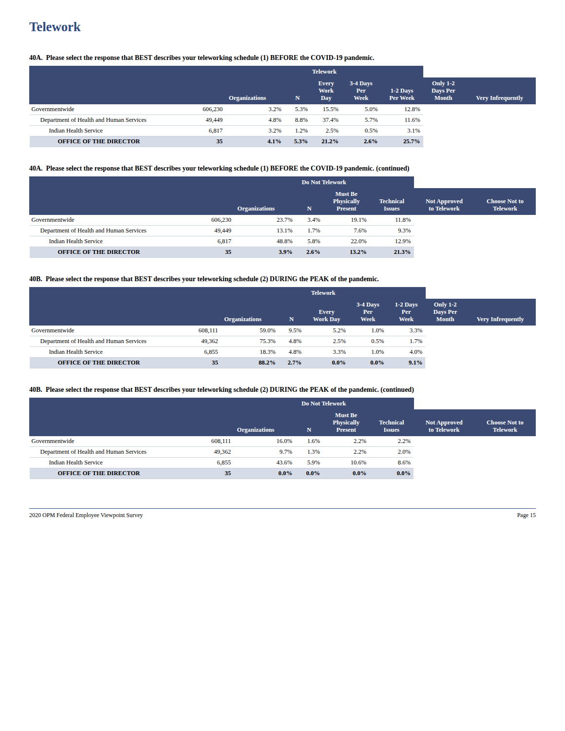Telework
40A. Please select the response that BEST describes your teleworking schedule (1) BEFORE the COVID-19 pandemic.
| | | Telework |
| --- | --- | --- |
| Organizations | N | Every Work Day | 3-4 Days Per Week | 1-2 Days Per Week | Only 1-2 Days Per Month | Very Infrequently |
| Governmentwide | 606,230 | 3.2% | 5.3% | 15.5% | 5.0% | 12.8% |
| Department of Health and Human Services | 49,449 | 4.8% | 8.8% | 37.4% | 5.7% | 11.6% |
| Indian Health Service | 6,817 | 3.2% | 1.2% | 2.5% | 0.5% | 3.1% |
| OFFICE OF THE DIRECTOR | 35 | 4.1% | 5.3% | 21.2% | 2.6% | 25.7% |
40A. Please select the response that BEST describes your teleworking schedule (1) BEFORE the COVID-19 pandemic. (continued)
| | | Do Not Telework |
| --- | --- | --- |
| Organizations | N | Must Be Physically Present | Technical Issues | Not Approved to Telework | Choose Not to Telework |
| Governmentwide | 606,230 | 23.7% | 3.4% | 19.1% | 11.8% |
| Department of Health and Human Services | 49,449 | 13.1% | 1.7% | 7.6% | 9.3% |
| Indian Health Service | 6,817 | 48.8% | 5.8% | 22.0% | 12.9% |
| OFFICE OF THE DIRECTOR | 35 | 3.9% | 2.6% | 13.2% | 21.3% |
40B. Please select the response that BEST describes your teleworking schedule (2) DURING the PEAK of the pandemic.
| | | Telework |
| --- | --- | --- |
| Organizations | N | Every Work Day | 3-4 Days Per Week | 1-2 Days Per Week | Only 1-2 Days Per Month | Very Infrequently |
| Governmentwide | 608,111 | 59.0% | 9.5% | 5.2% | 1.0% | 3.3% |
| Department of Health and Human Services | 49,362 | 75.3% | 4.8% | 2.5% | 0.5% | 1.7% |
| Indian Health Service | 6,855 | 18.3% | 4.8% | 3.3% | 1.0% | 4.0% |
| OFFICE OF THE DIRECTOR | 35 | 88.2% | 2.7% | 0.0% | 0.0% | 9.1% |
40B. Please select the response that BEST describes your teleworking schedule (2) DURING the PEAK of the pandemic. (continued)
| | | Do Not Telework |
| --- | --- | --- |
| Organizations | N | Must Be Physically Present | Technical Issues | Not Approved to Telework | Choose Not to Telework |
| Governmentwide | 608,111 | 16.0% | 1.6% | 2.2% | 2.2% |
| Department of Health and Human Services | 49,362 | 9.7% | 1.3% | 2.2% | 2.0% |
| Indian Health Service | 6,855 | 43.6% | 5.9% | 10.6% | 8.6% |
| OFFICE OF THE DIRECTOR | 35 | 0.0% | 0.0% | 0.0% | 0.0% |
2020 OPM Federal Employee Viewpoint Survey Page 15